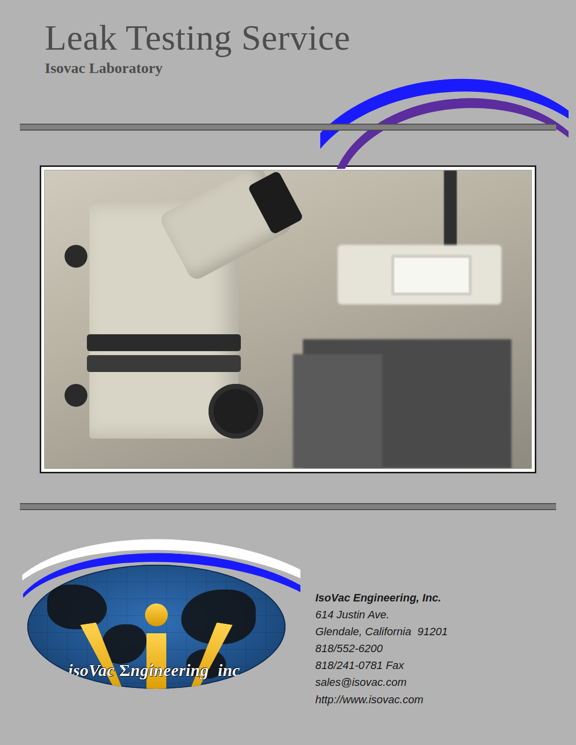Leak Testing Service
Isovac Laboratory
isoVac Σngineering inc.
IsoVac Engineering, Inc.
614 Justin Ave.
Glendale, California 91201
818/552-6200
818/241-0781 Fax
sales@isovac.com
http://www.isovac.com